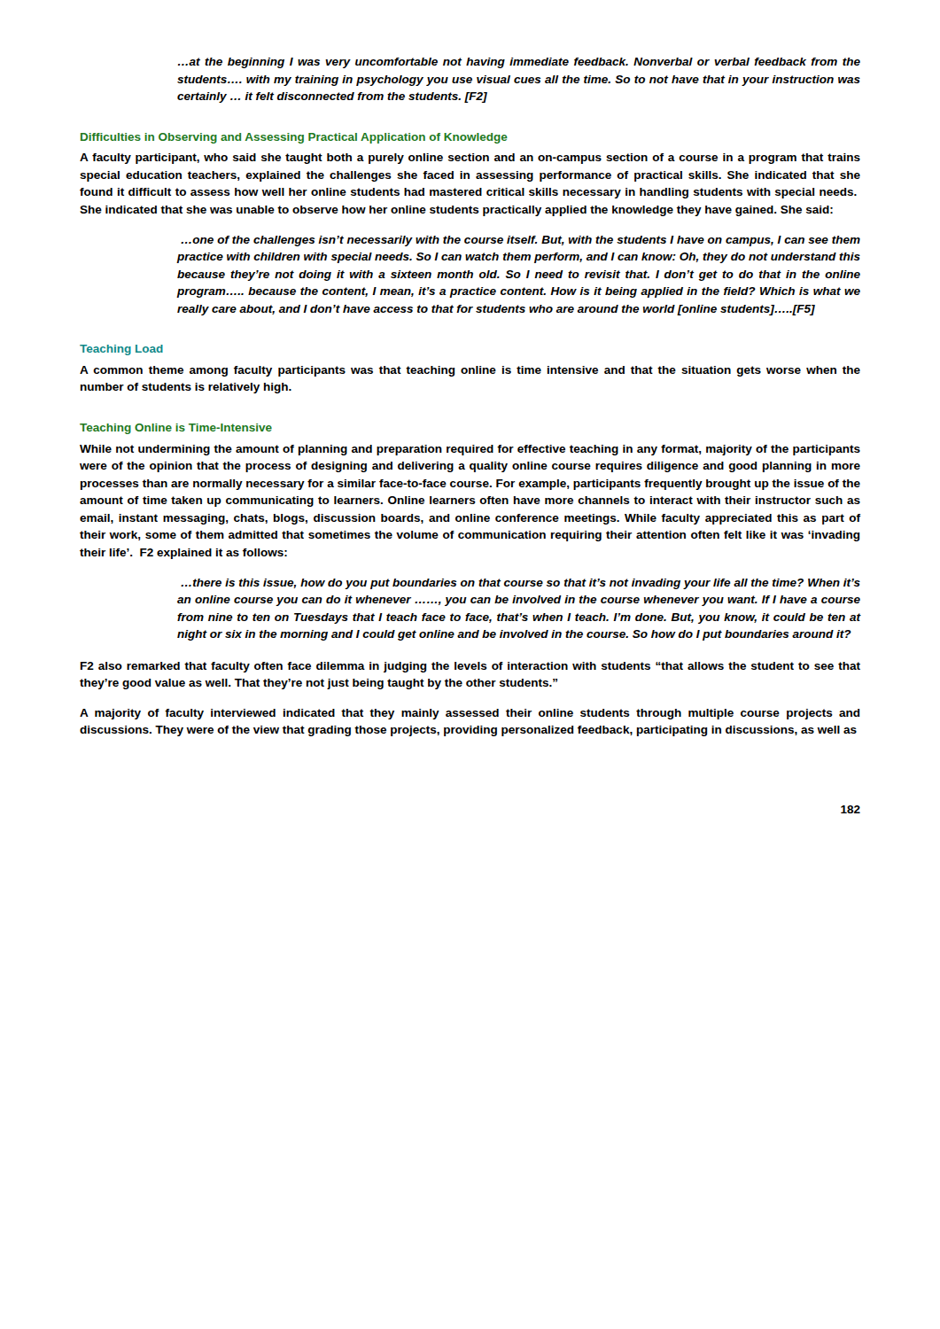…at the beginning I was very uncomfortable not having immediate feedback. Nonverbal or verbal feedback from the students…. with my training in psychology you use visual cues all the time. So to not have that in your instruction was certainly … it felt disconnected from the students. [F2]
Difficulties in Observing and Assessing Practical Application of Knowledge
A faculty participant, who said she taught both a purely online section and an on-campus section of a course in a program that trains special education teachers, explained the challenges she faced in assessing performance of practical skills. She indicated that she found it difficult to assess how well her online students had mastered critical skills necessary in handling students with special needs. She indicated that she was unable to observe how her online students practically applied the knowledge they have gained. She said:
…one of the challenges isn’t necessarily with the course itself. But, with the students I have on campus, I can see them practice with children with special needs. So I can watch them perform, and I can know: Oh, they do not understand this because they’re not doing it with a sixteen month old. So I need to revisit that. I don’t get to do that in the online program….. because the content, I mean, it’s a practice content. How is it being applied in the field? Which is what we really care about, and I don’t have access to that for students who are around the world [online students]…..[F5]
Teaching Load
A common theme among faculty participants was that teaching online is time intensive and that the situation gets worse when the number of students is relatively high.
Teaching Online is Time-Intensive
While not undermining the amount of planning and preparation required for effective teaching in any format, majority of the participants were of the opinion that the process of designing and delivering a quality online course requires diligence and good planning in more processes than are normally necessary for a similar face-to-face course. For example, participants frequently brought up the issue of the amount of time taken up communicating to learners. Online learners often have more channels to interact with their instructor such as email, instant messaging, chats, blogs, discussion boards, and online conference meetings. While faculty appreciated this as part of their work, some of them admitted that sometimes the volume of communication requiring their attention often felt like it was ‘invading their life’. F2 explained it as follows:
…there is this issue, how do you put boundaries on that course so that it’s not invading your life all the time? When it’s an online course you can do it whenever ……, you can be involved in the course whenever you want. If I have a course from nine to ten on Tuesdays that I teach face to face, that’s when I teach. I’m done. But, you know, it could be ten at night or six in the morning and I could get online and be involved in the course. So how do I put boundaries around it?
F2 also remarked that faculty often face dilemma in judging the levels of interaction with students “that allows the student to see that they’re good value as well. That they’re not just being taught by the other students.”
A majority of faculty interviewed indicated that they mainly assessed their online students through multiple course projects and discussions. They were of the view that grading those projects, providing personalized feedback, participating in discussions, as well as
182